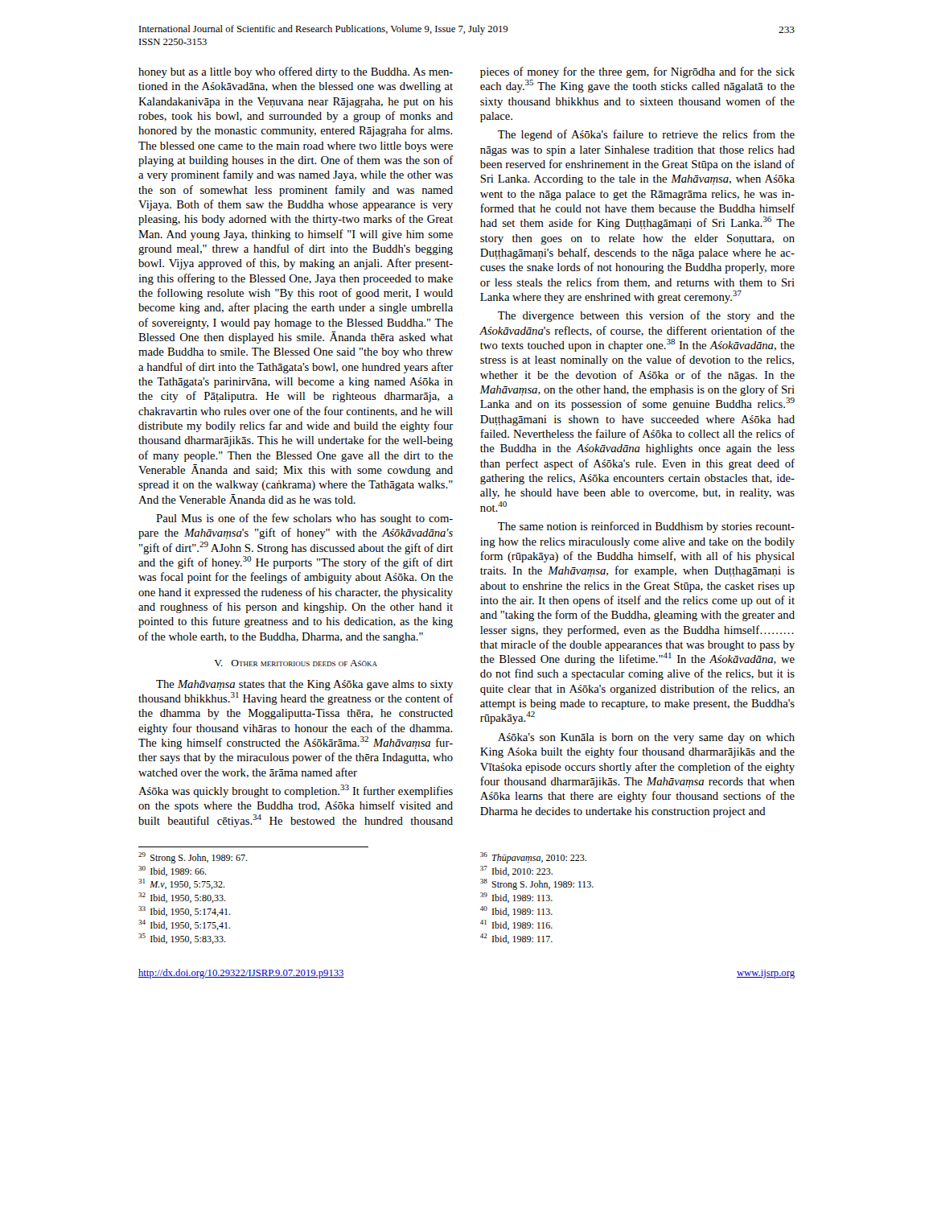International Journal of Scientific and Research Publications, Volume 9, Issue 7, July 2019
ISSN 2250-3153
233
honey but as a little boy who offered dirty to the Buddha. As mentioned in the Aśokāvadāna, when the blessed one was dwelling at Kalandakanivāpa in the Veṇuvana near Rājagṛaha, he put on his robes, took his bowl, and surrounded by a group of monks and honored by the monastic community, entered Rājagṛaha for alms. The blessed one came to the main road where two little boys were playing at building houses in the dirt. One of them was the son of a very prominent family and was named Jaya, while the other was the son of somewhat less prominent family and was named Vijaya. Both of them saw the Buddha whose appearance is very pleasing, his body adorned with the thirty-two marks of the Great Man. And young Jaya, thinking to himself "I will give him some ground meal," threw a handful of dirt into the Buddh's begging bowl. Vijya approved of this, by making an anjali. After presenting this offering to the Blessed One, Jaya then proceeded to make the following resolute wish "By this root of good merit, I would become king and, after placing the earth under a single umbrella of sovereignty, I would pay homage to the Blessed Buddha." The Blessed One then displayed his smile. Ānanda thēra asked what made Buddha to smile. The Blessed One said "the boy who threw a handful of dirt into the Tathāgata's bowl, one hundred years after the Tathāgata's parinirvāna, will become a king named Aśōka in the city of Pāṭaliputra. He will be righteous dharmarāja, a chakravartin who rules over one of the four continents, and he will distribute my bodily relics far and wide and build the eighty four thousand dharmarājikās. This he will undertake for the well-being of many people." Then the Blessed One gave all the dirt to the Venerable Ānanda and said; Mix this with some cowdung and spread it on the walkway (caṅkrama) where the Tathāgata walks." And the Venerable Ānanda did as he was told.
Paul Mus is one of the few scholars who has sought to compare the Mahāvaṃsa's "gift of honey" with the Aśōkāvadāna's "gift of dirt".29 AJohn S. Strong has discussed about the gift of dirt and the gift of honey.30 He purports "The story of the gift of dirt was focal point for the feelings of ambiguity about Aśōka. On the one hand it expressed the rudeness of his character, the physicality and roughness of his person and kingship. On the other hand it pointed to this future greatness and to his dedication, as the king of the whole earth, to the Buddha, Dharma, and the sangha."
V. Other meritorious deeds of Aśōka
The Mahāvaṃsa states that the King Aśōka gave alms to sixty thousand bhikkhus.31 Having heard the greatness or the content of the dhamma by the Moggaliputta-Tissa thēra, he constructed eighty four thousand vihāras to honour the each of the dhamma. The king himself constructed the Aśōkārāma.32 Mahāvaṃsa further says that by the miraculous power of the thēra Indagutta, who watched over the work, the ārāma named after
Aśōka was quickly brought to completion.33 It further exemplifies on the spots where the Buddha trod, Aśōka himself visited and built beautiful cētiyas.34 He bestowed the hundred thousand pieces of money for the three gem, for Nigrōdha and for the sick each day.35 The King gave the tooth sticks called nāgalatā to the sixty thousand bhikkhus and to sixteen thousand women of the palace.
The legend of Aśōka's failure to retrieve the relics from the nāgas was to spin a later Sinhalese tradition that those relics had been reserved for enshrinement in the Great Stūpa on the island of Sri Lanka. According to the tale in the Mahāvaṃsa, when Aśōka went to the nāga palace to get the Rāmagrāma relics, he was informed that he could not have them because the Buddha himself had set them aside for King Duṭṭhagāmaṇi of Sri Lanka.36 The story then goes on to relate how the elder Soṇuttara, on Duṭṭhagāmaṇi's behalf, descends to the nāga palace where he accuses the snake lords of not honouring the Buddha properly, more or less steals the relics from them, and returns with them to Sri Lanka where they are enshrined with great ceremony.37
The divergence between this version of the story and the Aśokāvadāna's reflects, of course, the different orientation of the two texts touched upon in chapter one.38 In the Aśokāvadāna, the stress is at least nominally on the value of devotion to the relics, whether it be the devotion of Aśōka or of the nāgas. In the Mahāvaṃsa, on the other hand, the emphasis is on the glory of Sri Lanka and on its possession of some genuine Buddha relics.39 Duṭṭhagāmani is shown to have succeeded where Aśōka had failed. Nevertheless the failure of Aśōka to collect all the relics of the Buddha in the Aśokāvadāna highlights once again the less than perfect aspect of Aśōka's rule. Even in this great deed of gathering the relics, Aśōka encounters certain obstacles that, ideally, he should have been able to overcome, but, in reality, was not.40
The same notion is reinforced in Buddhism by stories recounting how the relics miraculously come alive and take on the bodily form (rūpakāya) of the Buddha himself, with all of his physical traits. In the Mahāvaṃsa, for example, when Duṭṭhagāmaṇi is about to enshrine the relics in the Great Stūpa, the casket rises up into the air. It then opens of itself and the relics come up out of it and "taking the form of the Buddha, gleaming with the greater and lesser signs, they performed, even as the Buddha himself………that miracle of the double appearances that was brought to pass by the Blessed One during the lifetime."41 In the Aśokāvadāna, we do not find such a spectacular coming alive of the relics, but it is quite clear that in Aśōka's organized distribution of the relics, an attempt is being made to recapture, to make present, the Buddha's rūpakāya.42
Aśōka's son Kunāla is born on the very same day on which King Aśoka built the eighty four thousand dharmarājikās and the Vītaśoka episode occurs shortly after the completion of the eighty four thousand dharmarājikās. The Mahāvaṃsa records that when Aśōka learns that there are eighty four thousand sections of the Dharma he decides to undertake his construction project and
29 Strong S. John, 1989: 67.
30 Ibid, 1989: 66.
31 M.v, 1950, 5:75,32.
32 Ibid, 1950, 5:80,33.
33 Ibid, 1950, 5:174,41.
34 Ibid, 1950, 5:175,41.
35 Ibid, 1950, 5:83,33.
36 Thūpavaṃsa, 2010: 223.
37 Ibid, 2010: 223.
38 Strong S. John, 1989: 113.
39 Ibid, 1989: 113.
40 Ibid, 1989: 113.
41 Ibid, 1989: 116.
42 Ibid, 1989: 117.
http://dx.doi.org/10.29322/IJSRP.9.07.2019.p9133 www.ijsrp.org